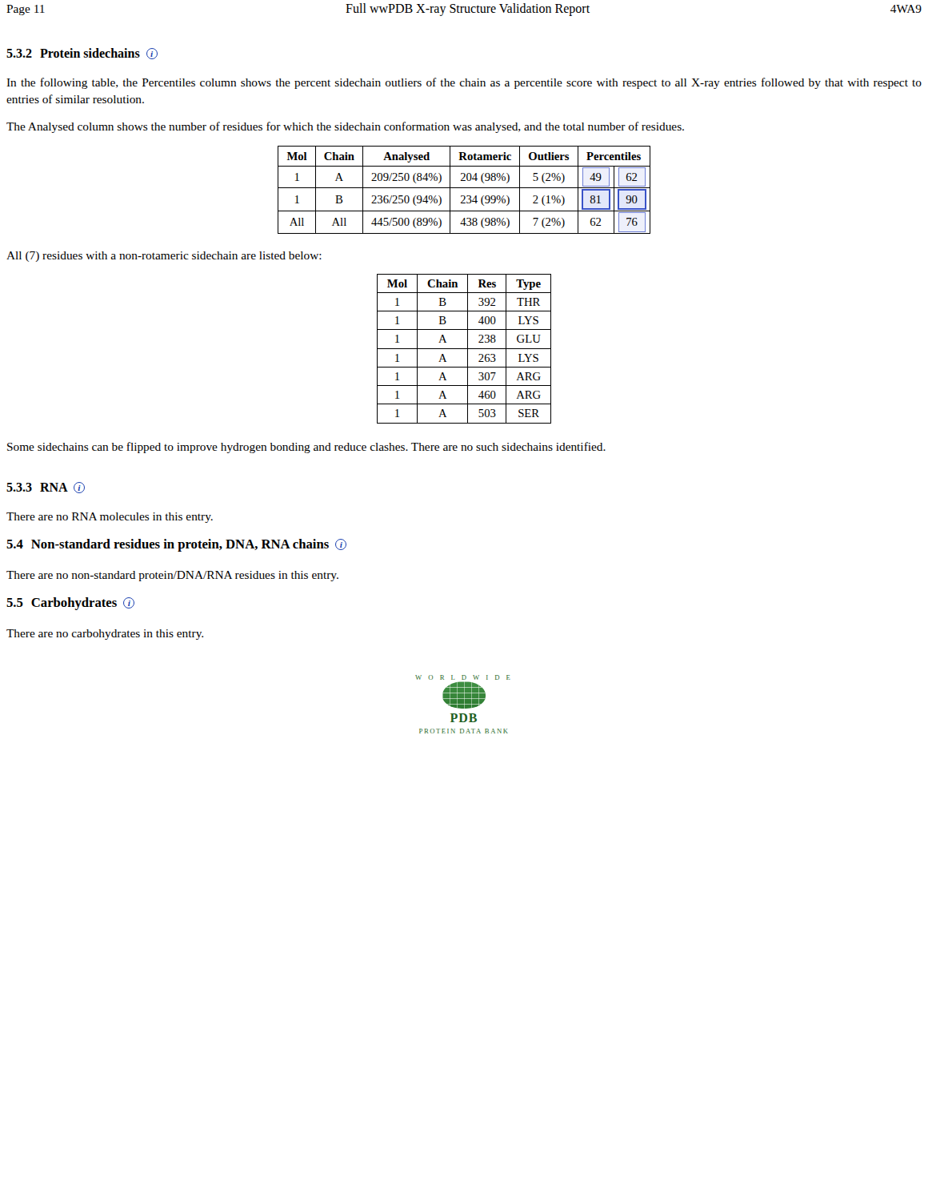Page 11
Full wwPDB X-ray Structure Validation Report
4WA9
5.3.2 Protein sidechains i
In the following table, the Percentiles column shows the percent sidechain outliers of the chain as a percentile score with respect to all X-ray entries followed by that with respect to entries of similar resolution.
The Analysed column shows the number of residues for which the sidechain conformation was analysed, and the total number of residues.
| Mol | Chain | Analysed | Rotameric | Outliers | Percentiles |
| --- | --- | --- | --- | --- | --- |
| 1 | A | 209/250 (84%) | 204 (98%) | 5 (2%) | 49 | 62 |
| 1 | B | 236/250 (94%) | 234 (99%) | 2 (1%) | 81 | 90 |
| All | All | 445/500 (89%) | 438 (98%) | 7 (2%) | 62 | 76 |
All (7) residues with a non-rotameric sidechain are listed below:
| Mol | Chain | Res | Type |
| --- | --- | --- | --- |
| 1 | B | 392 | THR |
| 1 | B | 400 | LYS |
| 1 | A | 238 | GLU |
| 1 | A | 263 | LYS |
| 1 | A | 307 | ARG |
| 1 | A | 460 | ARG |
| 1 | A | 503 | SER |
Some sidechains can be flipped to improve hydrogen bonding and reduce clashes. There are no such sidechains identified.
5.3.3 RNA i
There are no RNA molecules in this entry.
5.4 Non-standard residues in protein, DNA, RNA chains i
There are no non-standard protein/DNA/RNA residues in this entry.
5.5 Carbohydrates i
There are no carbohydrates in this entry.
W O R L D W I D E
PDB
PROTEIN DATA BANK